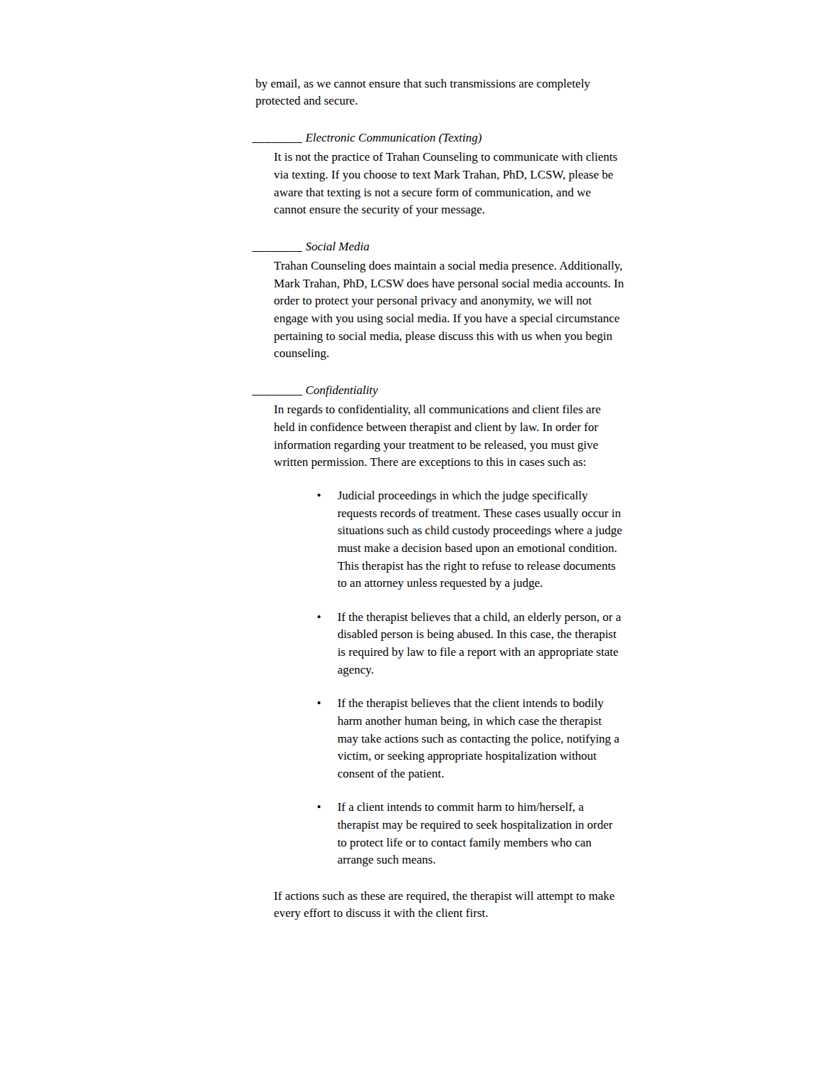by email, as we cannot ensure that such transmissions are completely protected and secure.
________ Electronic Communication (Texting)
It is not the practice of Trahan Counseling to communicate with clients via texting. If you choose to text Mark Trahan, PhD, LCSW, please be aware that texting is not a secure form of communication, and we cannot ensure the security of your message.
________ Social Media
Trahan Counseling does maintain a social media presence. Additionally, Mark Trahan, PhD, LCSW does have personal social media accounts. In order to protect your personal privacy and anonymity, we will not engage with you using social media. If you have a special circumstance pertaining to social media, please discuss this with us when you begin counseling.
________ Confidentiality
In regards to confidentiality, all communications and client files are held in confidence between therapist and client by law. In order for information regarding your treatment to be released, you must give written permission. There are exceptions to this in cases such as:
Judicial proceedings in which the judge specifically requests records of treatment. These cases usually occur in situations such as child custody proceedings where a judge must make a decision based upon an emotional condition. This therapist has the right to refuse to release documents to an attorney unless requested by a judge.
If the therapist believes that a child, an elderly person, or a disabled person is being abused. In this case, the therapist is required by law to file a report with an appropriate state agency.
If the therapist believes that the client intends to bodily harm another human being, in which case the therapist may take actions such as contacting the police, notifying a victim, or seeking appropriate hospitalization without consent of the patient.
If a client intends to commit harm to him/herself, a therapist may be required to seek hospitalization in order to protect life or to contact family members who can arrange such means.
If actions such as these are required, the therapist will attempt to make every effort to discuss it with the client first.